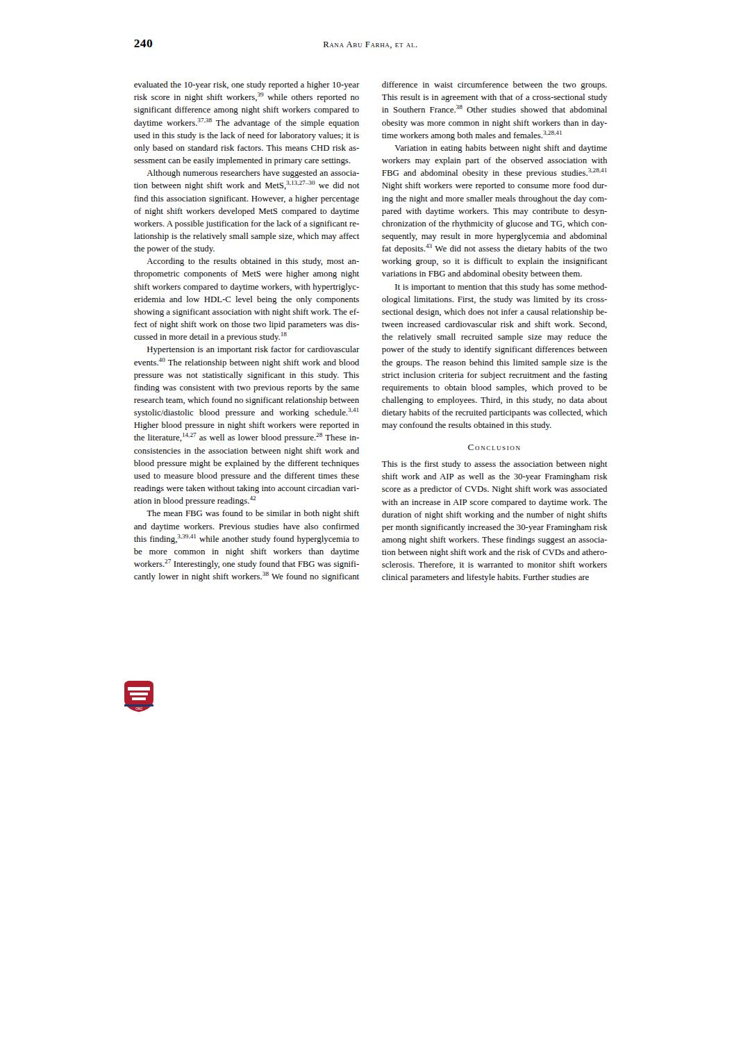240
Rana Abu Farha, et al.
evaluated the 10-year risk, one study reported a higher 10-year risk score in night shift workers,39 while others reported no significant difference among night shift workers compared to daytime workers.37,38 The advantage of the simple equation used in this study is the lack of need for laboratory values; it is only based on standard risk factors. This means CHD risk assessment can be easily implemented in primary care settings.
Although numerous researchers have suggested an association between night shift work and MetS,3,13,27–30 we did not find this association significant. However, a higher percentage of night shift workers developed MetS compared to daytime workers. A possible justification for the lack of a significant relationship is the relatively small sample size, which may affect the power of the study.
According to the results obtained in this study, most anthropometric components of MetS were higher among night shift workers compared to daytime workers, with hypertriglyceridemia and low HDL-C level being the only components showing a significant association with night shift work. The effect of night shift work on those two lipid parameters was discussed in more detail in a previous study.18
Hypertension is an important risk factor for cardiovascular events.40 The relationship between night shift work and blood pressure was not statistically significant in this study. This finding was consistent with two previous reports by the same research team, which found no significant relationship between systolic/diastolic blood pressure and working schedule.3,41 Higher blood pressure in night shift workers were reported in the literature,14,27 as well as lower blood pressure.28 These inconsistencies in the association between night shift work and blood pressure might be explained by the different techniques used to measure blood pressure and the different times these readings were taken without taking into account circadian variation in blood pressure readings.42
The mean FBG was found to be similar in both night shift and daytime workers. Previous studies have also confirmed this finding,3,39,41 while another study found hyperglycemia to be more common in night shift workers than daytime workers.27 Interestingly, one study found that FBG was significantly lower in night shift workers.38 We found no significant difference in waist circumference between the two groups. This result is in agreement with that of a cross-sectional study in Southern France.38 Other studies showed that abdominal obesity was more common in night shift workers than in daytime workers among both males and females.3,28,41
Variation in eating habits between night shift and daytime workers may explain part of the observed association with FBG and abdominal obesity in these previous studies.3,28,41 Night shift workers were reported to consume more food during the night and more smaller meals throughout the day compared with daytime workers. This may contribute to desynchronization of the rhythmicity of glucose and TG, which consequently, may result in more hyperglycemia and abdominal fat deposits.43 We did not assess the dietary habits of the two working group, so it is difficult to explain the insignificant variations in FBG and abdominal obesity between them.
It is important to mention that this study has some methodological limitations. First, the study was limited by its cross-sectional design, which does not infer a causal relationship between increased cardiovascular risk and shift work. Second, the relatively small recruited sample size may reduce the power of the study to identify significant differences between the groups. The reason behind this limited sample size is the strict inclusion criteria for subject recruitment and the fasting requirements to obtain blood samples, which proved to be challenging to employees. Third, in this study, no data about dietary habits of the recruited participants was collected, which may confound the results obtained in this study.
Conclusion
This is the first study to assess the association between night shift work and AIP as well as the 30-year Framingham risk score as a predictor of CVDs. Night shift work was associated with an increase in AIP score compared to daytime work. The duration of night shift working and the number of night shifts per month significantly increased the 30-year Framingham risk among night shift workers. These findings suggest an association between night shift work and the risk of CVDs and atherosclerosis. Therefore, it is warranted to monitor shift workers clinical parameters and lifestyle habits. Further studies are
OMJ